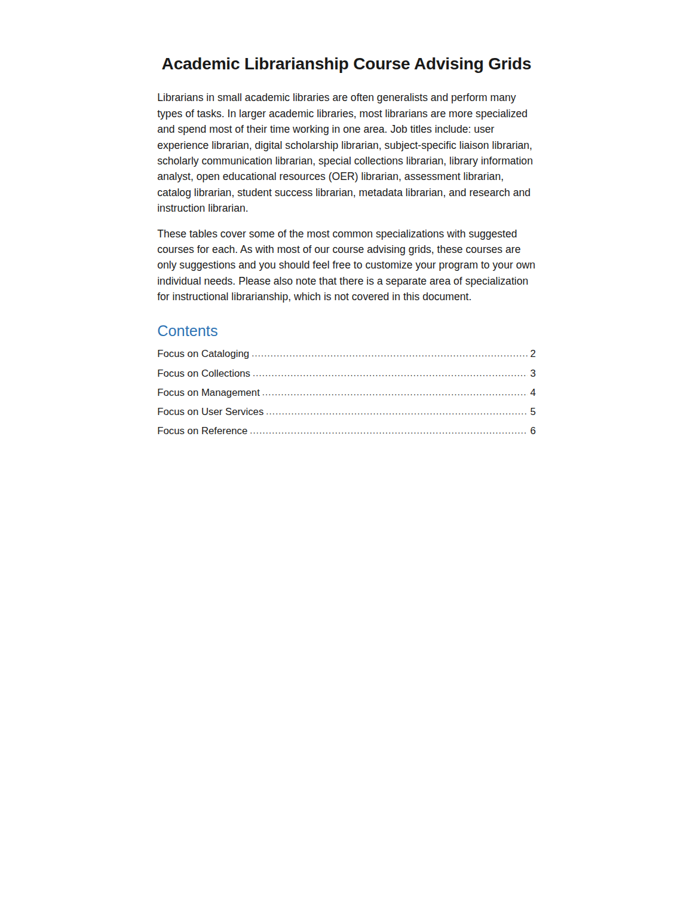Academic Librarianship Course Advising Grids
Librarians in small academic libraries are often generalists and perform many types of tasks. In larger academic libraries, most librarians are more specialized and spend most of their time working in one area. Job titles include: user experience librarian, digital scholarship librarian, subject-specific liaison librarian, scholarly communication librarian, special collections librarian, library information analyst, open educational resources (OER) librarian, assessment librarian, catalog librarian, student success librarian, metadata librarian, and research and instruction librarian.
These tables cover some of the most common specializations with suggested courses for each. As with most of our course advising grids, these courses are only suggestions and you should feel free to customize your program to your own individual needs. Please also note that there is a separate area of specialization for instructional librarianship, which is not covered in this document.
Contents
Focus on Cataloging.................................................................................................................................................................................. 2
Focus on Collections................................................................................................................................................................................. 3
Focus on Management.............................................................................................................................................................................. 4
Focus on User Services.............................................................................................................................................................................. 5
Focus on Reference.................................................................................................................................................................................. 6